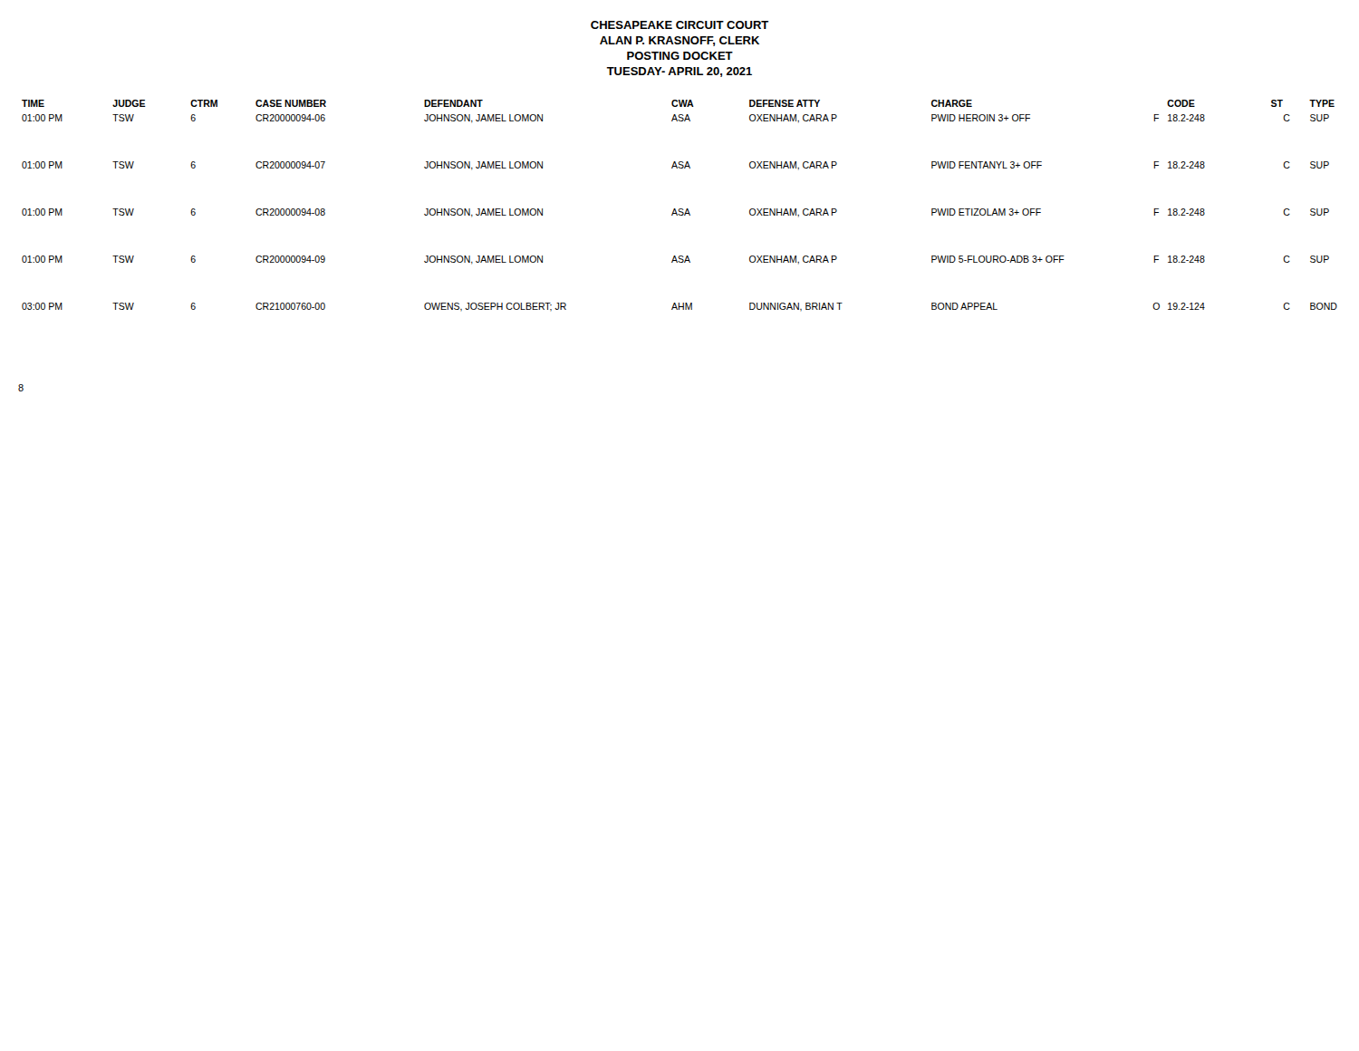CHESAPEAKE CIRCUIT COURT
ALAN P. KRASNOFF, CLERK
POSTING DOCKET
TUESDAY- APRIL 20, 2021
| TIME | JUDGE | CTRM | CASE NUMBER | DEFENDANT | CWA | DEFENSE ATTY | CHARGE | CODE | ST | TYPE |
| --- | --- | --- | --- | --- | --- | --- | --- | --- | --- | --- |
| 01:00 PM | TSW | 6 | CR20000094-06 | JOHNSON, JAMEL LOMON | ASA | OXENHAM, CARA P | PWID HEROIN 3+ OFF | F | 18.2-248 | C | SUP |
| 01:00 PM | TSW | 6 | CR20000094-07 | JOHNSON, JAMEL LOMON | ASA | OXENHAM, CARA P | PWID FENTANYL 3+ OFF | F | 18.2-248 | C | SUP |
| 01:00 PM | TSW | 6 | CR20000094-08 | JOHNSON, JAMEL LOMON | ASA | OXENHAM, CARA P | PWID ETIZOLAM 3+ OFF | F | 18.2-248 | C | SUP |
| 01:00 PM | TSW | 6 | CR20000094-09 | JOHNSON, JAMEL LOMON | ASA | OXENHAM, CARA P | PWID 5-FLOURO-ADB 3+ OFF | F | 18.2-248 | C | SUP |
| 03:00 PM | TSW | 6 | CR21000760-00 | OWENS, JOSEPH COLBERT; JR | AHM | DUNNIGAN, BRIAN T | BOND APPEAL | O | 19.2-124 | C | BOND |
8